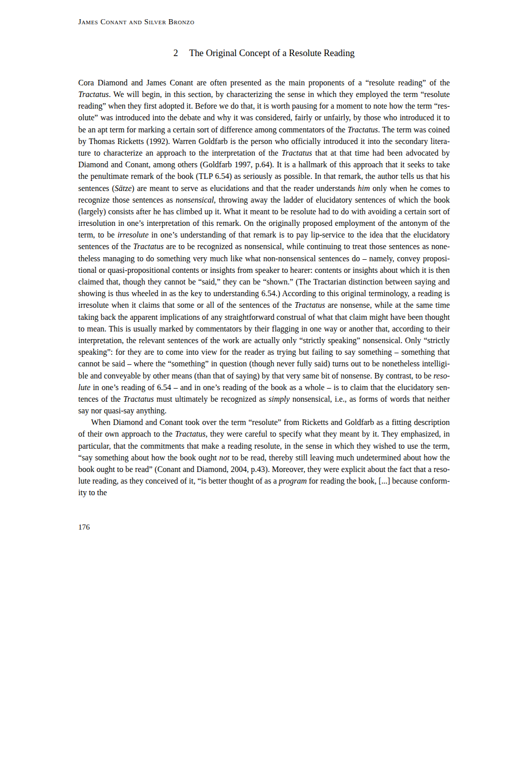James Conant and Silver Bronzo
2 The Original Concept of a Resolute Reading
Cora Diamond and James Conant are often presented as the main proponents of a “resolute reading” of the Tractatus. We will begin, in this section, by characterizing the sense in which they employed the term “resolute reading” when they first adopted it. Before we do that, it is worth pausing for a moment to note how the term “resolute” was introduced into the debate and why it was considered, fairly or unfairly, by those who introduced it to be an apt term for marking a certain sort of difference among commentators of the Tractatus. The term was coined by Thomas Ricketts (1992). Warren Goldfarb is the person who officially introduced it into the secondary literature to characterize an approach to the interpretation of the Tractatus that at that time had been advocated by Diamond and Conant, among others (Goldfarb 1997, p.64). It is a hallmark of this approach that it seeks to take the penultimate remark of the book (TLP 6.54) as seriously as possible. In that remark, the author tells us that his sentences (Sätze) are meant to serve as elucidations and that the reader understands him only when he comes to recognize those sentences as nonsensical, throwing away the ladder of elucidatory sentences of which the book (largely) consists after he has climbed up it. What it meant to be resolute had to do with avoiding a certain sort of irresolution in one’s interpretation of this remark. On the originally proposed employment of the antonym of the term, to be irresolute in one’s understanding of that remark is to pay lip-service to the idea that the elucidatory sentences of the Tractatus are to be recognized as nonsensical, while continuing to treat those sentences as nonetheless managing to do something very much like what non-nonsensical sentences do – namely, convey propositional or quasi-propositional contents or insights from speaker to hearer: contents or insights about which it is then claimed that, though they cannot be “said,” they can be “shown.” (The Tractarian distinction between saying and showing is thus wheeled in as the key to understanding 6.54.) According to this original terminology, a reading is irresolute when it claims that some or all of the sentences of the Tractatus are nonsense, while at the same time taking back the apparent implications of any straightforward construal of what that claim might have been thought to mean. This is usually marked by commentators by their flagging in one way or another that, according to their interpretation, the relevant sentences of the work are actually only “strictly speaking” nonsensical. Only “strictly speaking”: for they are to come into view for the reader as trying but failing to say something – something that cannot be said – where the “something” in question (though never fully said) turns out to be nonetheless intelligible and conveyable by other means (than that of saying) by that very same bit of nonsense. By contrast, to be resolute in one’s reading of 6.54 – and in one’s reading of the book as a whole – is to claim that the elucidatory sentences of the Tractatus must ultimately be recognized as simply nonsensical, i.e., as forms of words that neither say nor quasi-say anything.
When Diamond and Conant took over the term “resolute” from Ricketts and Goldfarb as a fitting description of their own approach to the Tractatus, they were careful to specify what they meant by it. They emphasized, in particular, that the commitments that make a reading resolute, in the sense in which they wished to use the term, “say something about how the book ought not to be read, thereby still leaving much undetermined about how the book ought to be read” (Conant and Diamond, 2004, p.43). Moreover, they were explicit about the fact that a resolute reading, as they conceived of it, “is better thought of as a program for reading the book, [...] because conformity to the
176